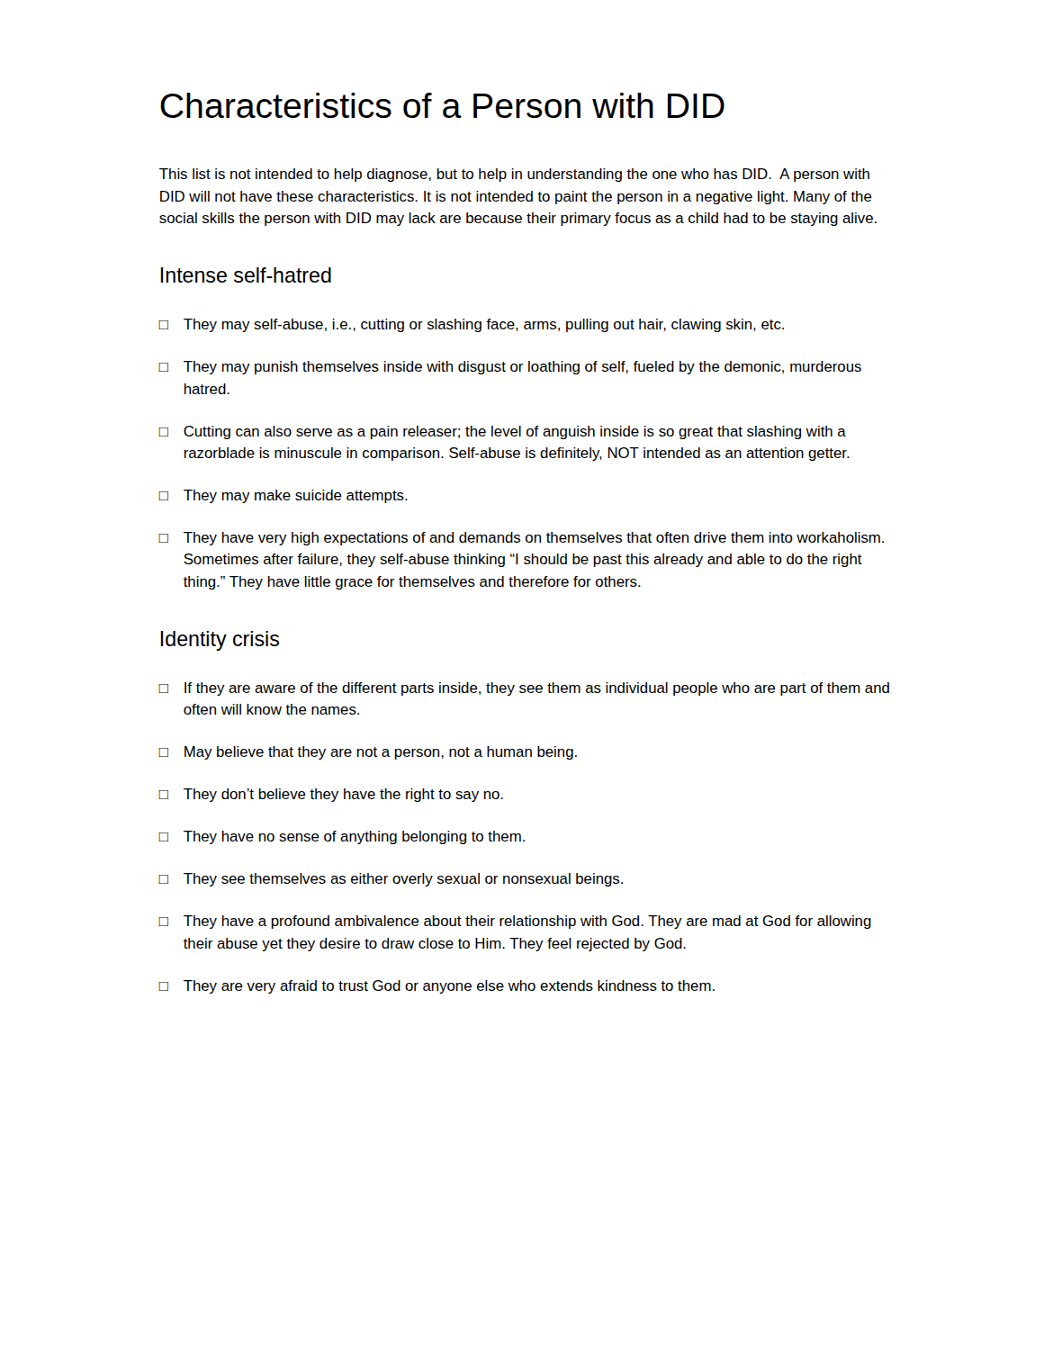Characteristics of a Person with DID
This list is not intended to help diagnose, but to help in understanding the one who has DID. A person with DID will not have these characteristics. It is not intended to paint the person in a negative light. Many of the social skills the person with DID may lack are because their primary focus as a child had to be staying alive.
Intense self-hatred
They may self-abuse, i.e., cutting or slashing face, arms, pulling out hair, clawing skin, etc.
They may punish themselves inside with disgust or loathing of self, fueled by the demonic, murderous hatred.
Cutting can also serve as a pain releaser; the level of anguish inside is so great that slashing with a razorblade is minuscule in comparison. Self-abuse is definitely, NOT intended as an attention getter.
They may make suicide attempts.
They have very high expectations of and demands on themselves that often drive them into workaholism. Sometimes after failure, they self-abuse thinking “I should be past this already and able to do the right thing.” They have little grace for themselves and therefore for others.
Identity crisis
If they are aware of the different parts inside, they see them as individual people who are part of them and often will know the names.
May believe that they are not a person, not a human being.
They don’t believe they have the right to say no.
They have no sense of anything belonging to them.
They see themselves as either overly sexual or nonsexual beings.
They have a profound ambivalence about their relationship with God. They are mad at God for allowing their abuse yet they desire to draw close to Him. They feel rejected by God.
They are very afraid to trust God or anyone else who extends kindness to them.